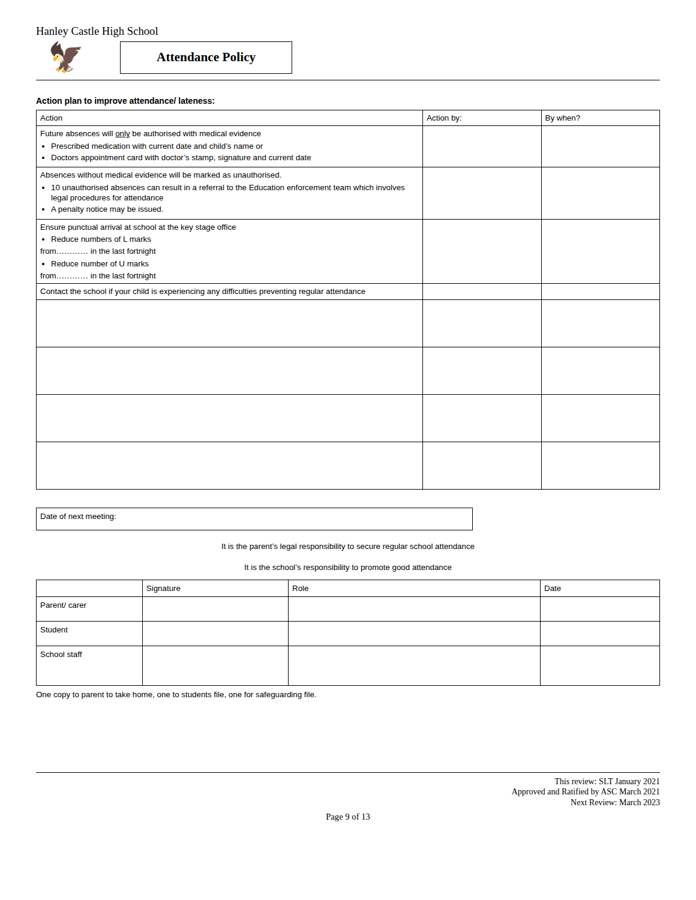Hanley Castle High School
🦅
Attendance Policy
Action plan to improve attendance/ lateness:
| Action | Action by: | By when? |
| --- | --- | --- |
| Future absences will only be authorised with medical evidence Prescribed medication with current date and child’s name or Doctors appointment card with doctor’s stamp, signature and current date | | |
| Absences without medical evidence will be marked as unauthorised. 10 unauthorised absences can result in a referral to the Education enforcement team which involves legal procedures for attendance A penalty notice may be issued. | | |
| Ensure punctual arrival at school at the key stage office Reduce numbers of L marks from………… in the last fortnight Reduce number of U marks from………… in the last fortnight | | |
| Contact the school if your child is experiencing any difficulties preventing regular attendance | | |
Date of next meeting:
It is the parent’s legal responsibility to secure regular school attendance
It is the school’s responsibility to promote good attendance
| | Signature | Role | Date |
| --- | --- | --- | --- |
| Parent/ carer | | | |
| Student | | | |
| School staff | | | |
One copy to parent to take home, one to students file, one for safeguarding file.
This review: SLT January 2021
Approved and Ratified by ASC March 2021
Next Review: March 2023
Page 9 of 13